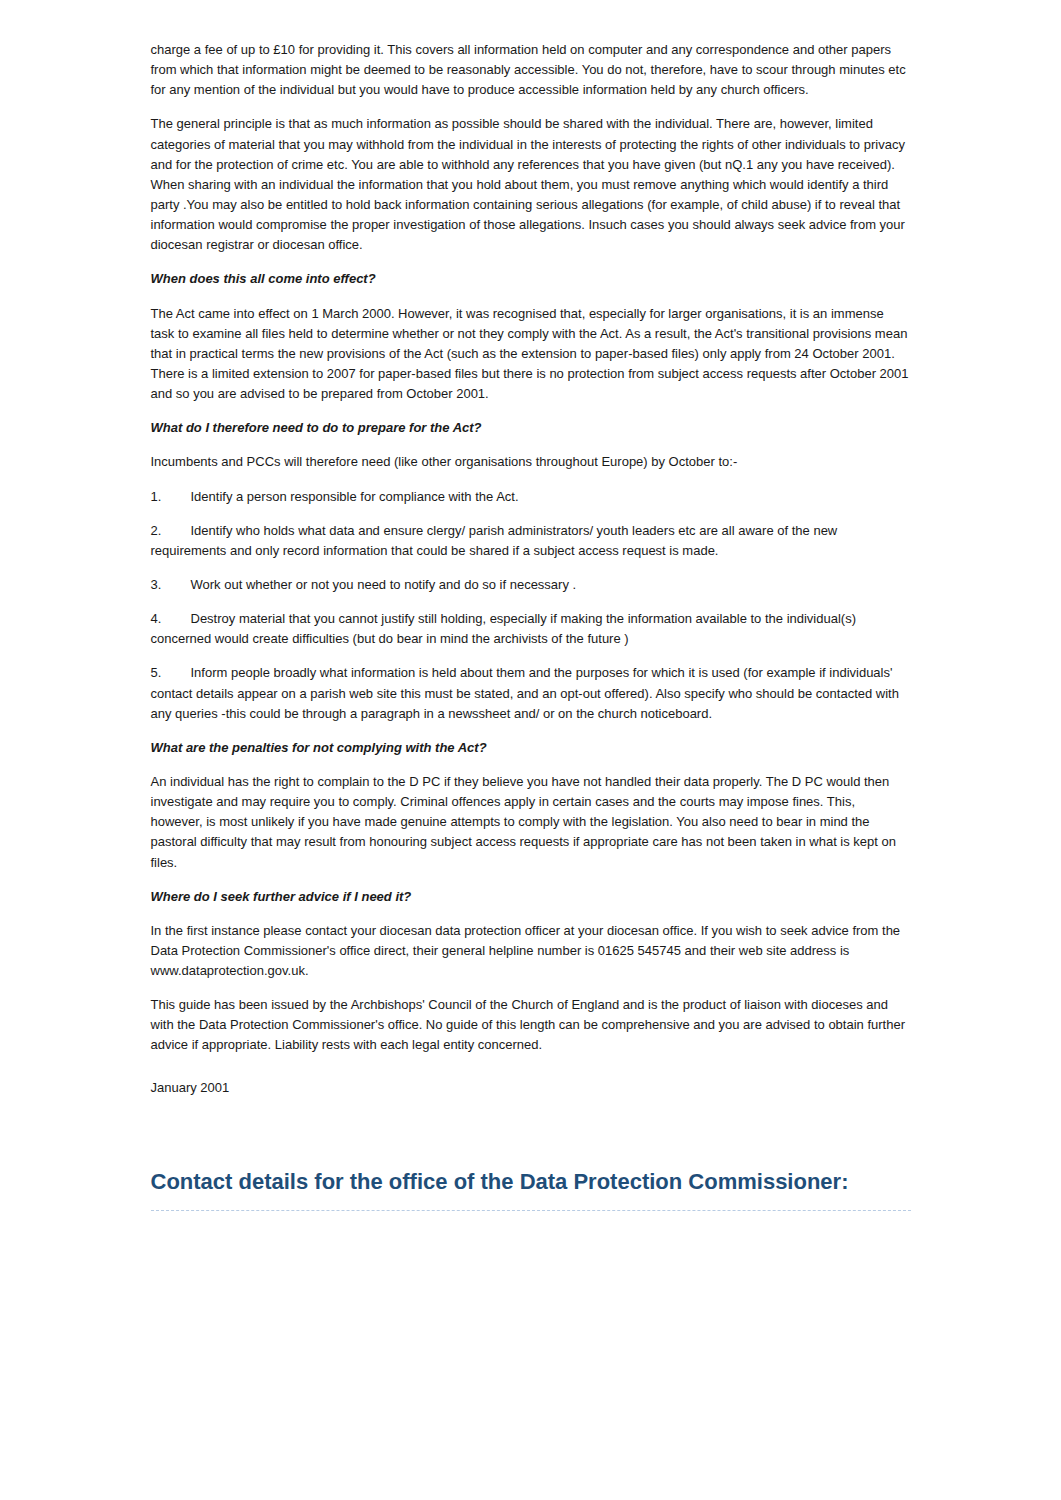charge a fee of up to £10 for providing it. This covers all information held on computer and any correspondence and other papers from which that information might be deemed to be reasonably accessible. You do not, therefore, have to scour through minutes etc for any mention of the individual but you would have to produce accessible information held by any church officers.
The general principle is that as much information as possible should be shared with the individual. There are, however, limited categories of material that you may withhold from the individual in the interests of protecting the rights of other individuals to privacy and for the protection of crime etc. You are able to withhold any references that you have given (but nQ.1 any you have received). When sharing with an individual the information that you hold about them, you must remove anything which would identify a third party .You may also be entitled to hold back information containing serious allegations (for example, of child abuse) if to reveal that information would compromise the proper investigation of those allegations. Insuch cases you should always seek advice from your diocesan registrar or diocesan office.
When does this all come into effect?
The Act came into effect on 1 March 2000. However, it was recognised that, especially for larger organisations, it is an immense task to examine all files held to determine whether or not they comply with the Act. As a result, the Act's transitional provisions mean that in practical terms the new provisions of the Act (such as the extension to paper-based files) only apply from 24 October 2001. There is a limited extension to 2007 for paper-based files but there is no protection from subject access requests after October 2001 and so you are advised to be prepared from October 2001.
What do I therefore need to do to prepare for the Act?
Incumbents and PCCs will therefore need (like other organisations throughout Europe) by October to:-
1. Identify a person responsible for compliance with the Act.
2. Identify who holds what data and ensure clergy/ parish administrators/ youth leaders etc are all aware of the new requirements and only record information that could be shared if a subject access request is made.
3. Work out whether or not you need to notify and do so if necessary .
4. Destroy material that you cannot justify still holding, especially if making the information available to the individual(s) concerned would create difficulties (but do bear in mind the archivists of the future )
5. Inform people broadly what information is held about them and the purposes for which it is used (for example if individuals' contact details appear on a parish web site this must be stated, and an opt-out offered). Also specify who should be contacted with any queries -this could be through a paragraph in a newssheet and/ or on the church noticeboard.
What are the penalties for not complying with the Act?
An individual has the right to complain to the D PC if they believe you have not handled their data properly. The D PC would then investigate and may require you to comply. Criminal offences apply in certain cases and the courts may impose fines. This, however, is most unlikely if you have made genuine attempts to comply with the legislation. You also need to bear in mind the pastoral difficulty that may result from honouring subject access requests if appropriate care has not been taken in what is kept on files.
Where do I seek further advice if I need it?
In the first instance please contact your diocesan data protection officer at your diocesan office. If you wish to seek advice from the Data Protection Commissioner's office direct, their general helpline number is 01625 545745 and their web site address is www.dataprotection.gov.uk.
This guide has been issued by the Archbishops' Council of the Church of England and is the product of liaison with dioceses and with the Data Protection Commissioner's office. No guide of this length can be comprehensive and you are advised to obtain further advice if appropriate. Liability rests with each legal entity concerned.
January 2001
Contact details for the office of the Data Protection Commissioner: